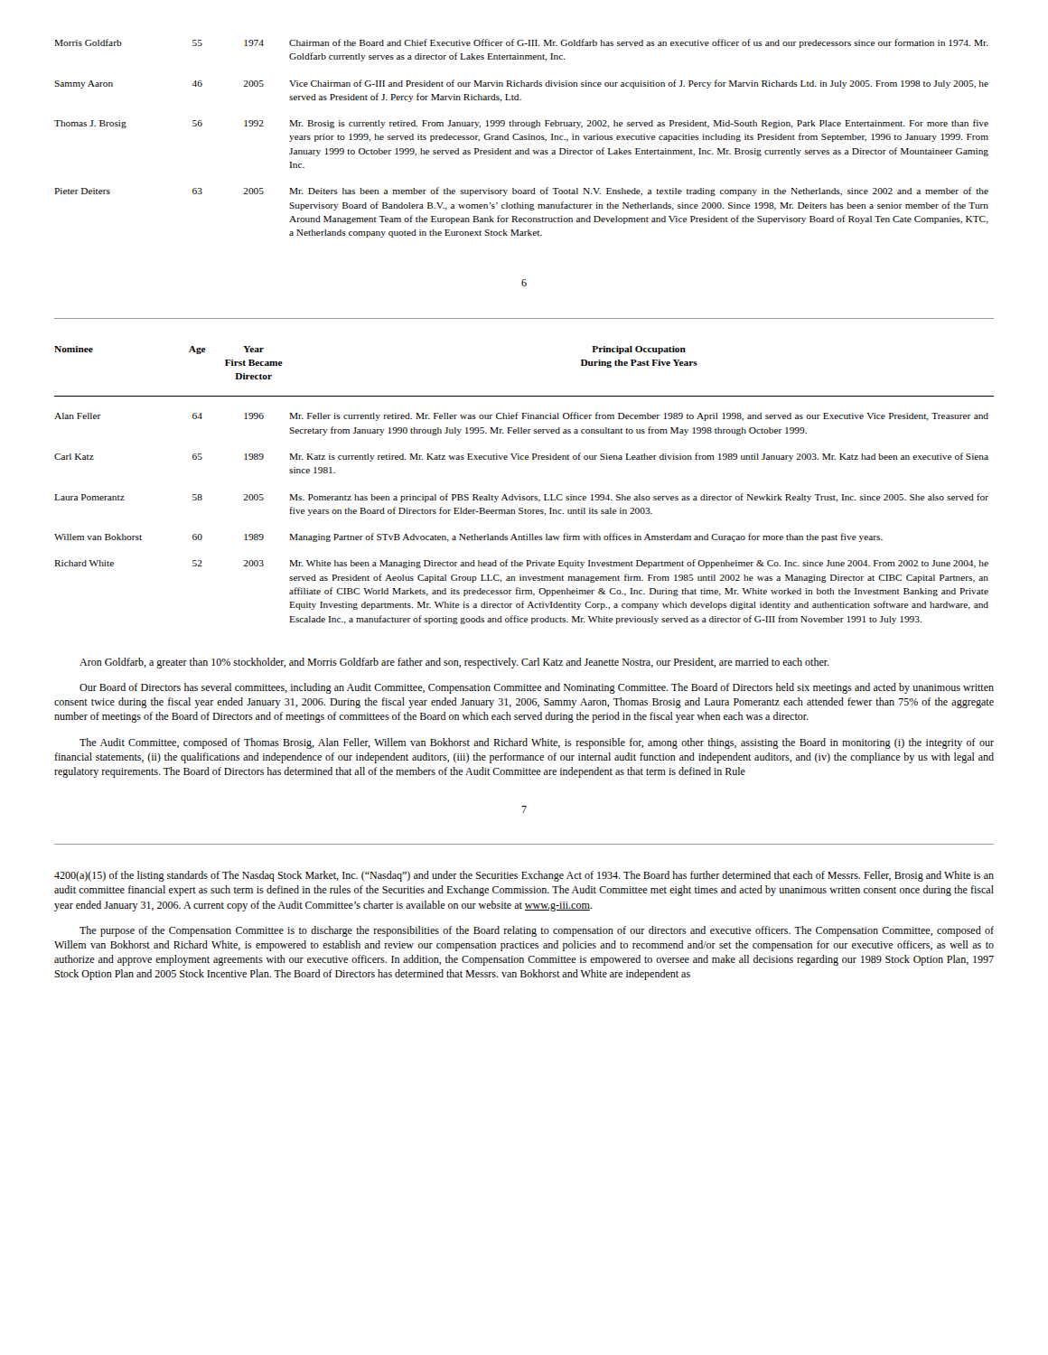| Morris Goldfarb | 55 | 1974 | Chairman of the Board and Chief Executive Officer of G-III. Mr. Goldfarb has served as an executive officer of us and our predecessors since our formation in 1974. Mr. Goldfarb currently serves as a director of Lakes Entertainment, Inc. |
| Sammy Aaron | 46 | 2005 | Vice Chairman of G-III and President of our Marvin Richards division since our acquisition of J. Percy for Marvin Richards Ltd. in July 2005. From 1998 to July 2005, he served as President of J. Percy for Marvin Richards, Ltd. |
| Thomas J. Brosig | 56 | 1992 | Mr. Brosig is currently retired. From January, 1999 through February, 2002, he served as President, Mid-South Region, Park Place Entertainment. For more than five years prior to 1999, he served its predecessor, Grand Casinos, Inc., in various executive capacities including its President from September, 1996 to January 1999. From January 1999 to October 1999, he served as President and was a Director of Lakes Entertainment, Inc. Mr. Brosig currently serves as a Director of Mountaineer Gaming Inc. |
| Pieter Deiters | 63 | 2005 | Mr. Deiters has been a member of the supervisory board of Tootal N.V. Enshede, a textile trading company in the Netherlands, since 2002 and a member of the Supervisory Board of Bandolera B.V., a women’s’ clothing manufacturer in the Netherlands, since 2000. Since 1998, Mr. Deiters has been a senior member of the Turn Around Management Team of the European Bank for Reconstruction and Development and Vice President of the Supervisory Board of Royal Ten Cate Companies, KTC, a Netherlands company quoted in the Euronext Stock Market. |
6
| Nominee | Age | Year First Became Director | Principal Occupation During the Past Five Years |
| Alan Feller | 64 | 1996 | Mr. Feller is currently retired. Mr. Feller was our Chief Financial Officer from December 1989 to April 1998, and served as our Executive Vice President, Treasurer and Secretary from January 1990 through July 1995. Mr. Feller served as a consultant to us from May 1998 through October 1999. |
| Carl Katz | 65 | 1989 | Mr. Katz is currently retired. Mr. Katz was Executive Vice President of our Siena Leather division from 1989 until January 2003. Mr. Katz had been an executive of Siena since 1981. |
| Laura Pomerantz | 58 | 2005 | Ms. Pomerantz has been a principal of PBS Realty Advisors, LLC since 1994. She also serves as a director of Newkirk Realty Trust, Inc. since 2005. She also served for five years on the Board of Directors for Elder-Beerman Stores, Inc. until its sale in 2003. |
| Willem van Bokhorst | 60 | 1989 | Managing Partner of STvB Advocaten, a Netherlands Antilles law firm with offices in Amsterdam and Curaçao for more than the past five years. |
| Richard White | 52 | 2003 | Mr. White has been a Managing Director and head of the Private Equity Investment Department of Oppenheimer & Co. Inc. since June 2004. From 2002 to June 2004, he served as President of Aeolus Capital Group LLC, an investment management firm. From 1985 until 2002 he was a Managing Director at CIBC Capital Partners, an affiliate of CIBC World Markets, and its predecessor firm, Oppenheimer & Co., Inc. During that time, Mr. White worked in both the Investment Banking and Private Equity Investing departments. Mr. White is a director of ActivIdentity Corp., a company which develops digital identity and authentication software and hardware, and Escalade Inc., a manufacturer of sporting goods and office products. Mr. White previously served as a director of G-III from November 1991 to July 1993. |
Aron Goldfarb, a greater than 10% stockholder, and Morris Goldfarb are father and son, respectively. Carl Katz and Jeanette Nostra, our President, are married to each other.
Our Board of Directors has several committees, including an Audit Committee, Compensation Committee and Nominating Committee. The Board of Directors held six meetings and acted by unanimous written consent twice during the fiscal year ended January 31, 2006. During the fiscal year ended January 31, 2006, Sammy Aaron, Thomas Brosig and Laura Pomerantz each attended fewer than 75% of the aggregate number of meetings of the Board of Directors and of meetings of committees of the Board on which each served during the period in the fiscal year when each was a director.
The Audit Committee, composed of Thomas Brosig, Alan Feller, Willem van Bokhorst and Richard White, is responsible for, among other things, assisting the Board in monitoring (i) the integrity of our financial statements, (ii) the qualifications and independence of our independent auditors, (iii) the performance of our internal audit function and independent auditors, and (iv) the compliance by us with legal and regulatory requirements. The Board of Directors has determined that all of the members of the Audit Committee are independent as that term is defined in Rule
7
4200(a)(15) of the listing standards of The Nasdaq Stock Market, Inc. (“Nasdaq”) and under the Securities Exchange Act of 1934. The Board has further determined that each of Messrs. Feller, Brosig and White is an audit committee financial expert as such term is defined in the rules of the Securities and Exchange Commission. The Audit Committee met eight times and acted by unanimous written consent once during the fiscal year ended January 31, 2006. A current copy of the Audit Committee’s charter is available on our website at www.g-iii.com.
The purpose of the Compensation Committee is to discharge the responsibilities of the Board relating to compensation of our directors and executive officers. The Compensation Committee, composed of Willem van Bokhorst and Richard White, is empowered to establish and review our compensation practices and policies and to recommend and/or set the compensation for our executive officers, as well as to authorize and approve employment agreements with our executive officers. In addition, the Compensation Committee is empowered to oversee and make all decisions regarding our 1989 Stock Option Plan, 1997 Stock Option Plan and 2005 Stock Incentive Plan. The Board of Directors has determined that Messrs. van Bokhorst and White are independent as